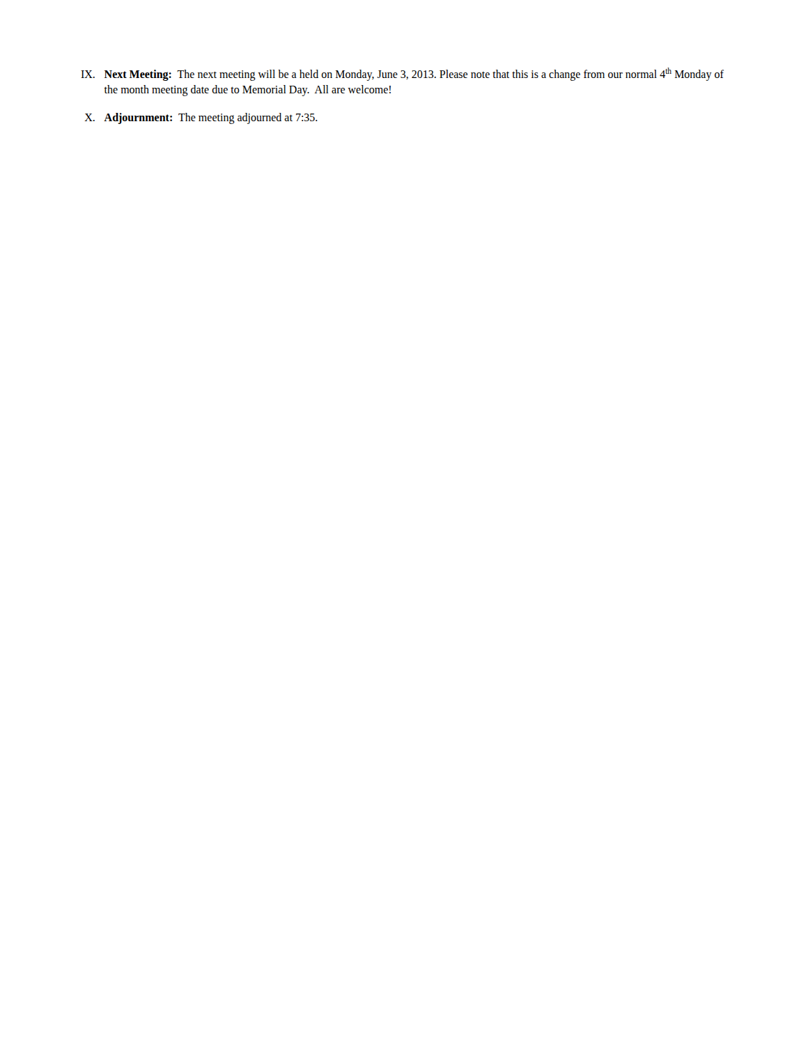Next Meeting: The next meeting will be a held on Monday, June 3, 2013. Please note that this is a change from our normal 4th Monday of the month meeting date due to Memorial Day. All are welcome!
Adjournment: The meeting adjourned at 7:35.